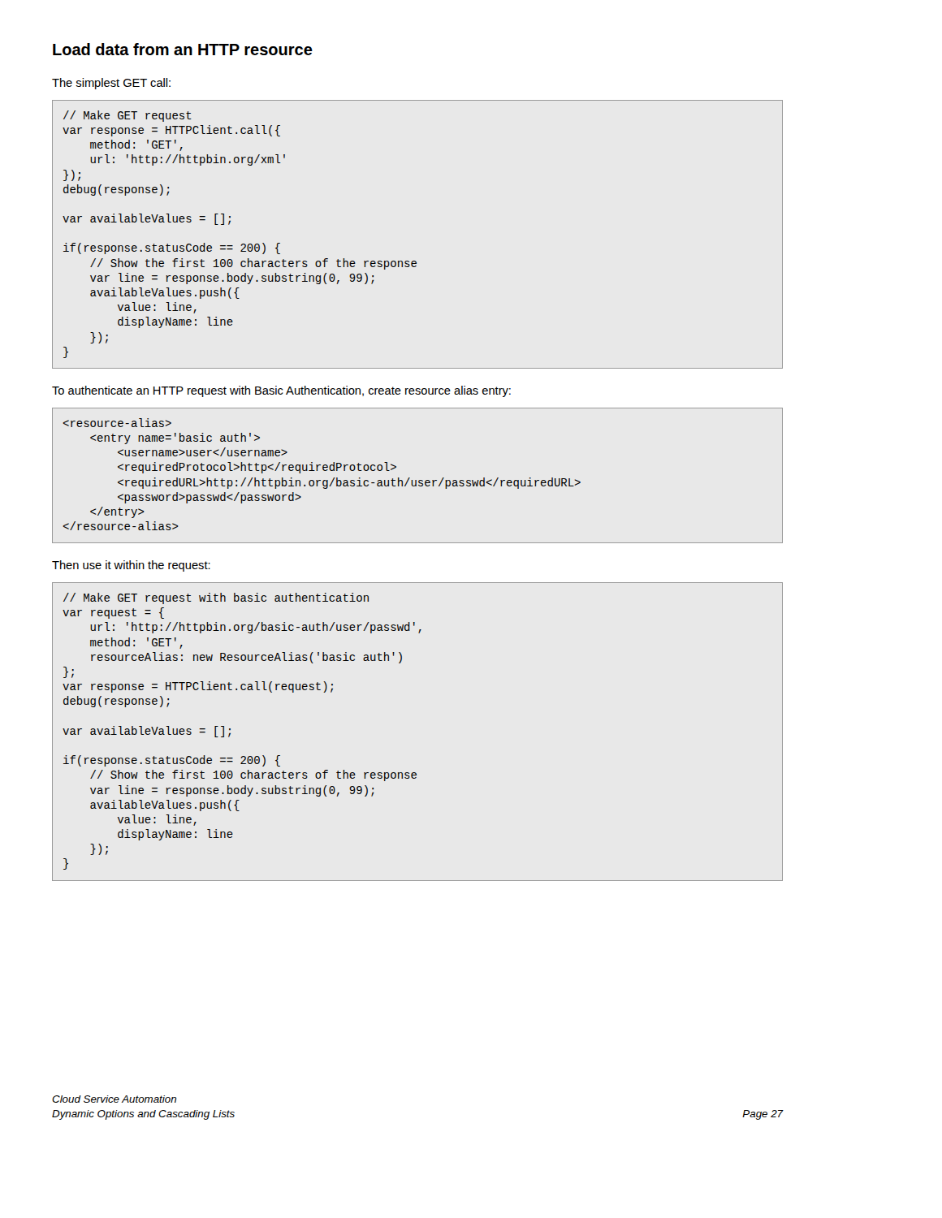Load data from an HTTP resource
The simplest GET call:
// Make GET request
var response = HTTPClient.call({
    method: 'GET',
    url: 'http://httpbin.org/xml'
});
debug(response);

var availableValues = [];

if(response.statusCode == 200) {
    // Show the first 100 characters of the response
    var line = response.body.substring(0, 99);
    availableValues.push({
        value: line,
        displayName: line
    });
}
To authenticate an HTTP request with Basic Authentication, create resource alias entry:
<resource-alias>
    <entry name='basic auth'>
        <username>user</username>
        <requiredProtocol>http</requiredProtocol>
        <requiredURL>http://httpbin.org/basic-auth/user/passwd</requiredURL>
        <password>passwd</password>
    </entry>
</resource-alias>
Then use it within the request:
// Make GET request with basic authentication
var request = {
    url: 'http://httpbin.org/basic-auth/user/passwd',
    method: 'GET',
    resourceAlias: new ResourceAlias('basic auth')
};
var response = HTTPClient.call(request);
debug(response);

var availableValues = [];

if(response.statusCode == 200) {
    // Show the first 100 characters of the response
    var line = response.body.substring(0, 99);
    availableValues.push({
        value: line,
        displayName: line
    });
}
Cloud Service Automation
Dynamic Options and Cascading Lists Page 27